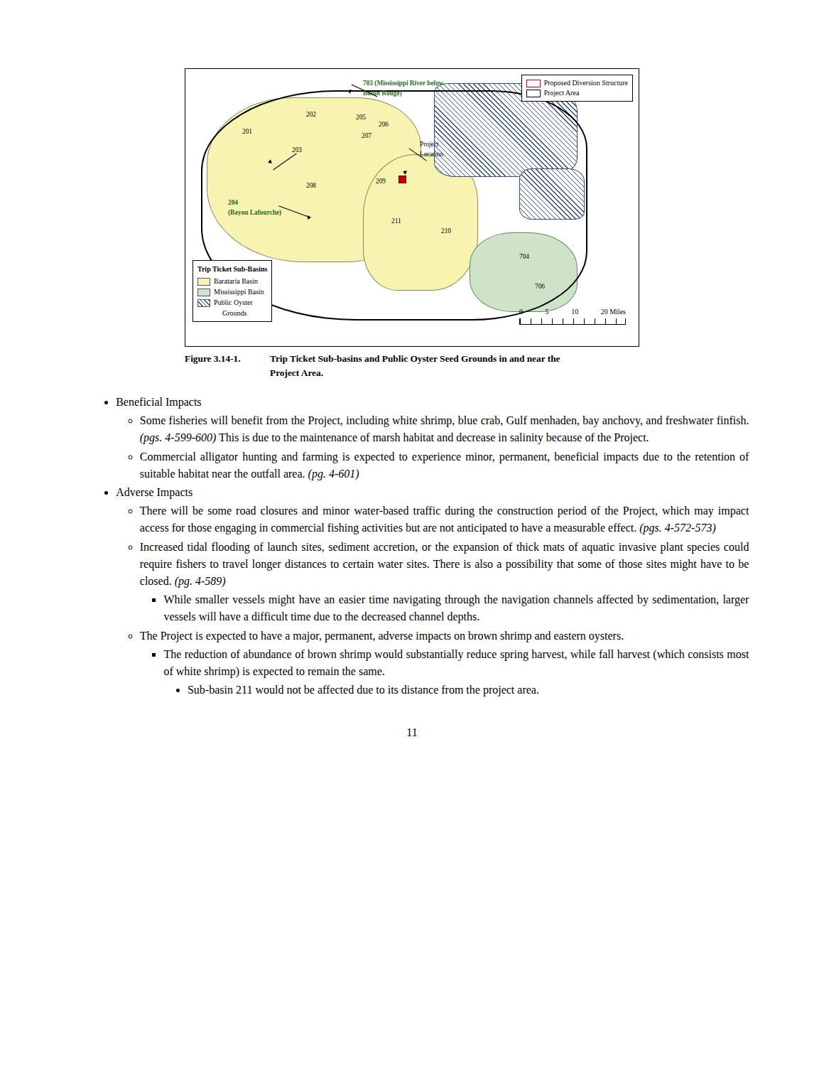Proposed Diversion Structure
Project Area
Trip Ticket Sub-Basins
Barataria Basin
Mississippi Basin
Public Oyster
Grounds
051020 Miles
703 (Mississippi River below
Baton Rouge)
202
201
205
206
207
203
208
209
211
210
704
706
204
(Bayou Lafourche)
Project
Location
Figure 3.14-1. Trip Ticket Sub-basins and Public Oyster Seed Grounds in and near the Project Area.
Beneficial Impacts
Some fisheries will benefit from the Project, including white shrimp, blue crab, Gulf menhaden, bay anchovy, and freshwater finfish. (pgs. 4-599-600) This is due to the maintenance of marsh habitat and decrease in salinity because of the Project.
Commercial alligator hunting and farming is expected to experience minor, permanent, beneficial impacts due to the retention of suitable habitat near the outfall area. (pg. 4-601)
Adverse Impacts
There will be some road closures and minor water-based traffic during the construction period of the Project, which may impact access for those engaging in commercial fishing activities but are not anticipated to have a measurable effect. (pgs. 4-572-573)
Increased tidal flooding of launch sites, sediment accretion, or the expansion of thick mats of aquatic invasive plant species could require fishers to travel longer distances to certain water sites. There is also a possibility that some of those sites might have to be closed. (pg. 4-589)
While smaller vessels might have an easier time navigating through the navigation channels affected by sedimentation, larger vessels will have a difficult time due to the decreased channel depths.
The Project is expected to have a major, permanent, adverse impacts on brown shrimp and eastern oysters.
The reduction of abundance of brown shrimp would substantially reduce spring harvest, while fall harvest (which consists most of white shrimp) is expected to remain the same.
Sub-basin 211 would not be affected due to its distance from the project area.
11